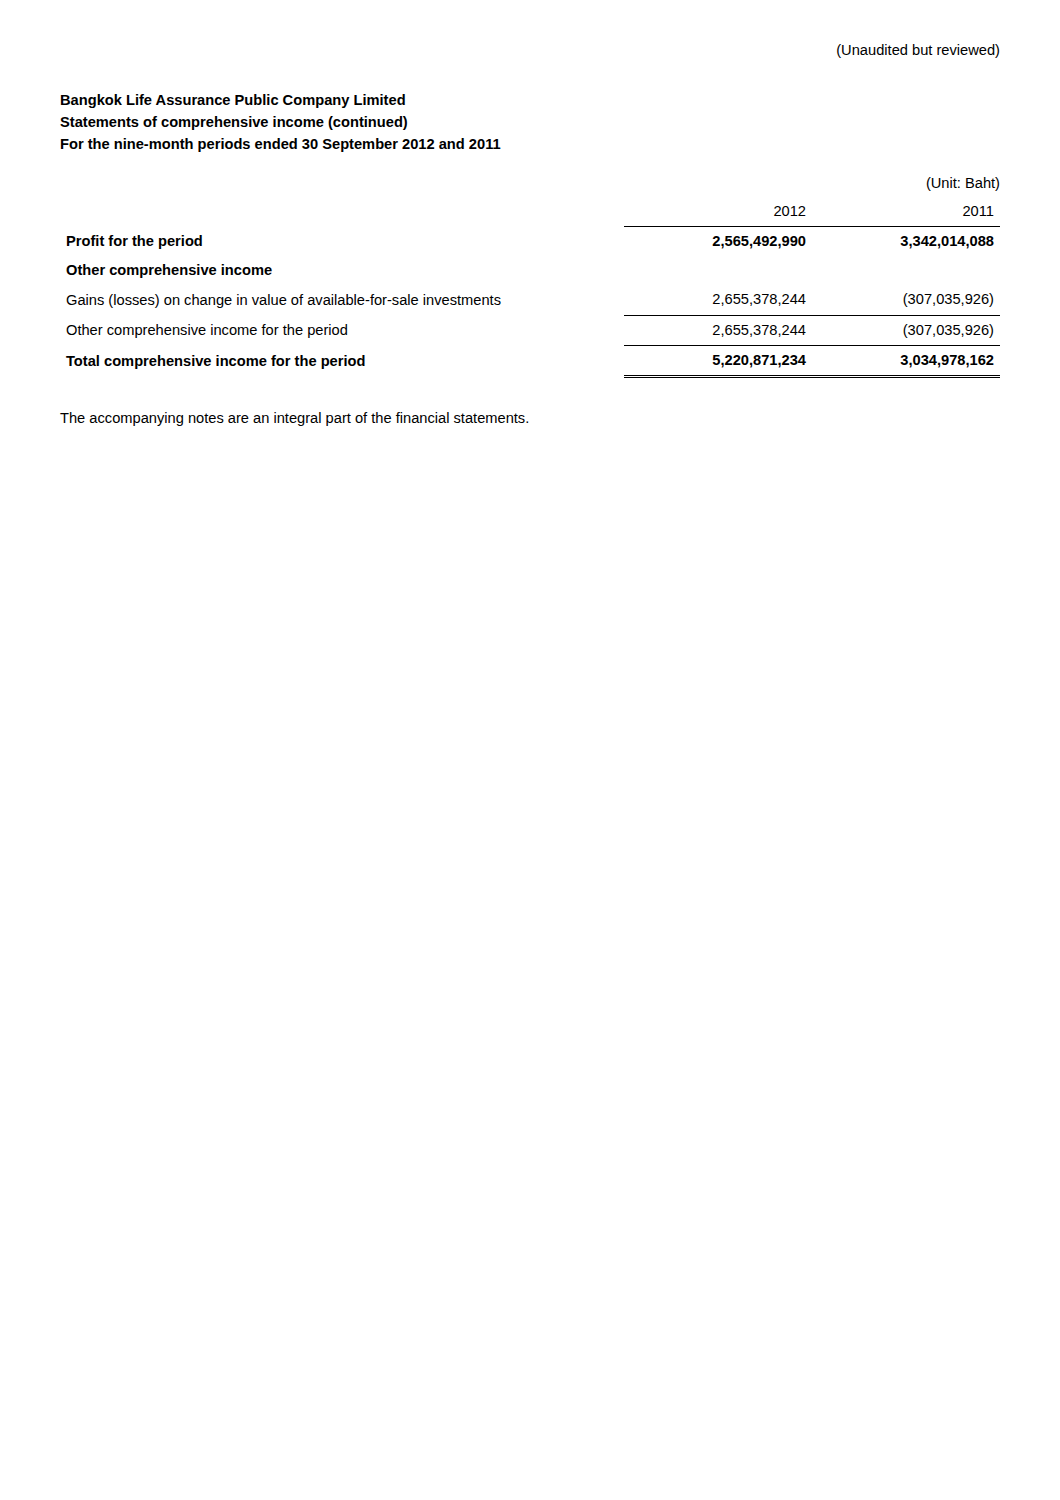(Unaudited but reviewed)
Bangkok Life Assurance Public Company Limited
Statements of comprehensive income (continued)
For the nine-month periods ended 30 September 2012 and 2011
(Unit: Baht)
| | 2012 | 2011 |
| --- | --- | --- |
| Profit for the period | 2,565,492,990 | 3,342,014,088 |
| Other comprehensive income | | |
| Gains (losses) on change in value of available-for-sale investments | 2,655,378,244 | (307,035,926) |
| Other comprehensive income for the period | 2,655,378,244 | (307,035,926) |
| Total comprehensive income for the period | 5,220,871,234 | 3,034,978,162 |
The accompanying notes are an integral part of the financial statements.